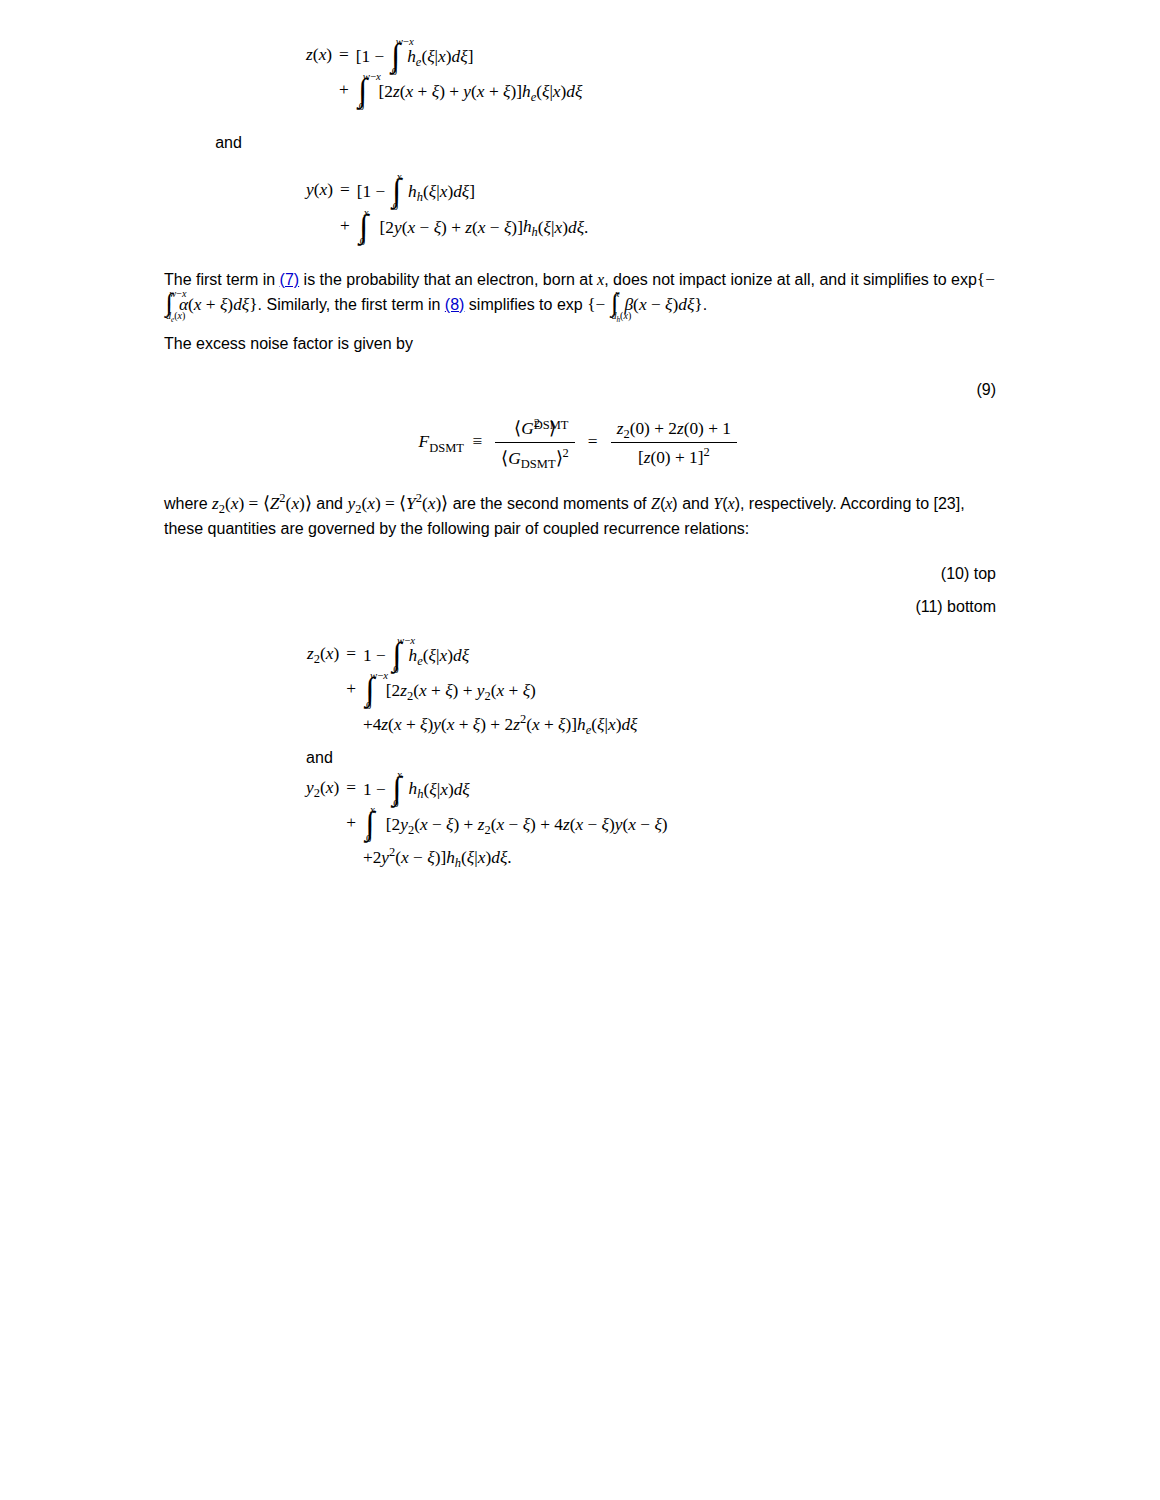| z ( x ) | = | [1 − w − x ∫ 0 h e ( ξ / x ) dξ ] |
| | + | w − x ∫ 0 [2 z ( x + ξ ) + y ( x + ξ )] h e ( ξ / x ) dξ |
and
| y ( x ) | = | [1 − x ∫ 0 h h ( ξ / x ) dξ ] |
| | + | x ∫ 0 [2 y ( x − ξ ) + z ( x − ξ )] h h ( ξ / x ) dξ . |
The first term in (7) is the probability that an electron, born at x, does not impact ionize at all, and it simplifies to exp{− w−x∫de(x) α(x + ξ)dξ}. Similarly, the first term in (8) simplifies to exp {− x∫dh(x) β(x − ξ)dξ}.
The excess noise factor is given by
(9)
FDSMT ≡ ⟨G 2DSMT ⟩ ⟨GDSMT⟩2 = z2(0) + 2z(0) + 1 [z(0) + 1]2
where z2(x) = ⟨Z2(x)⟩ and y2(x) = ⟨Y2(x)⟩ are the second moments of Z(x) and Y(x), respectively. According to [23], these quantities are governed by the following pair of coupled recurrence relations:
(10) top
(11) bottom
| z 2 ( x ) | = | 1 − w − x ∫ 0 h e ( ξ / x ) dξ |
| | + | w − x ∫ 0 [2 z 2 ( x + ξ ) + y 2 ( x + ξ ) |
| | | +4 z ( x + ξ ) y ( x + ξ ) + 2 z 2 ( x + ξ )] h e ( ξ / x ) dξ |
| and |
| y 2 ( x ) | = | 1 − x ∫ 0 h h ( ξ / x ) dξ |
| | + | x ∫ 0 [2 y 2 ( x − ξ ) + z 2 ( x − ξ ) + 4 z ( x − ξ ) y ( x − ξ ) |
| | | +2 y 2 ( x − ξ )] h h ( ξ / x ) dξ . |